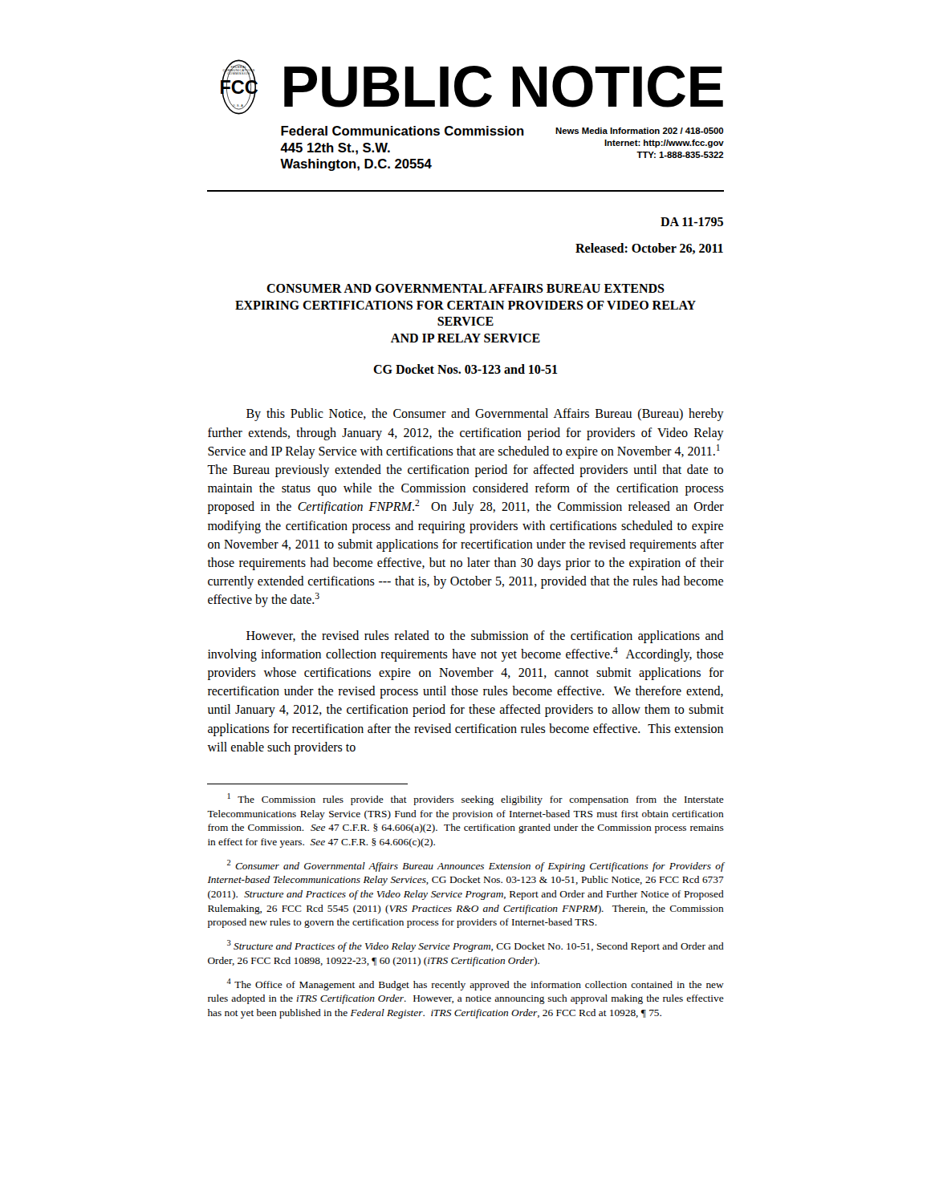FCC FEDERAL COMMUNICATIONS COMMISSION U.S.A.
PUBLIC NOTICE
Federal Communications Commission
445 12th St., S.W.
Washington, D.C. 20554
News Media Information 202 / 418-0500
Internet: http://www.fcc.gov
TTY: 1-888-835-5322
DA 11-1795
Released: October 26, 2011
Consumer and Governmental Affairs Bureau Extends
Expiring Certifications for Certain Providers of Video Relay Service
and IP Relay Service
CG Docket Nos. 03-123 and 10-51
By this Public Notice, the Consumer and Governmental Affairs Bureau (Bureau) hereby further extends, through January 4, 2012, the certification period for providers of Video Relay Service and IP Relay Service with certifications that are scheduled to expire on November 4, 2011.1 The Bureau previously extended the certification period for affected providers until that date to maintain the status quo while the Commission considered reform of the certification process proposed in the Certification FNPRM.2 On July 28, 2011, the Commission released an Order modifying the certification process and requiring providers with certifications scheduled to expire on November 4, 2011 to submit applications for recertification under the revised requirements after those requirements had become effective, but no later than 30 days prior to the expiration of their currently extended certifications --- that is, by October 5, 2011, provided that the rules had become effective by the date.3
However, the revised rules related to the submission of the certification applications and involving information collection requirements have not yet become effective.4 Accordingly, those providers whose certifications expire on November 4, 2011, cannot submit applications for recertification under the revised process until those rules become effective. We therefore extend, until January 4, 2012, the certification period for these affected providers to allow them to submit applications for recertification after the revised certification rules become effective. This extension will enable such providers to
1 The Commission rules provide that providers seeking eligibility for compensation from the Interstate Telecommunications Relay Service (TRS) Fund for the provision of Internet-based TRS must first obtain certification from the Commission. See 47 C.F.R. § 64.606(a)(2). The certification granted under the Commission process remains in effect for five years. See 47 C.F.R. § 64.606(c)(2).
2 Consumer and Governmental Affairs Bureau Announces Extension of Expiring Certifications for Providers of Internet-based Telecommunications Relay Services, CG Docket Nos. 03-123 & 10-51, Public Notice, 26 FCC Rcd 6737 (2011). Structure and Practices of the Video Relay Service Program, Report and Order and Further Notice of Proposed Rulemaking, 26 FCC Rcd 5545 (2011) (VRS Practices R&O and Certification FNPRM). Therein, the Commission proposed new rules to govern the certification process for providers of Internet-based TRS.
3 Structure and Practices of the Video Relay Service Program, CG Docket No. 10-51, Second Report and Order and Order, 26 FCC Rcd 10898, 10922-23, ¶ 60 (2011) (iTRS Certification Order).
4 The Office of Management and Budget has recently approved the information collection contained in the new rules adopted in the iTRS Certification Order. However, a notice announcing such approval making the rules effective has not yet been published in the Federal Register. iTRS Certification Order, 26 FCC Rcd at 10928, ¶ 75.